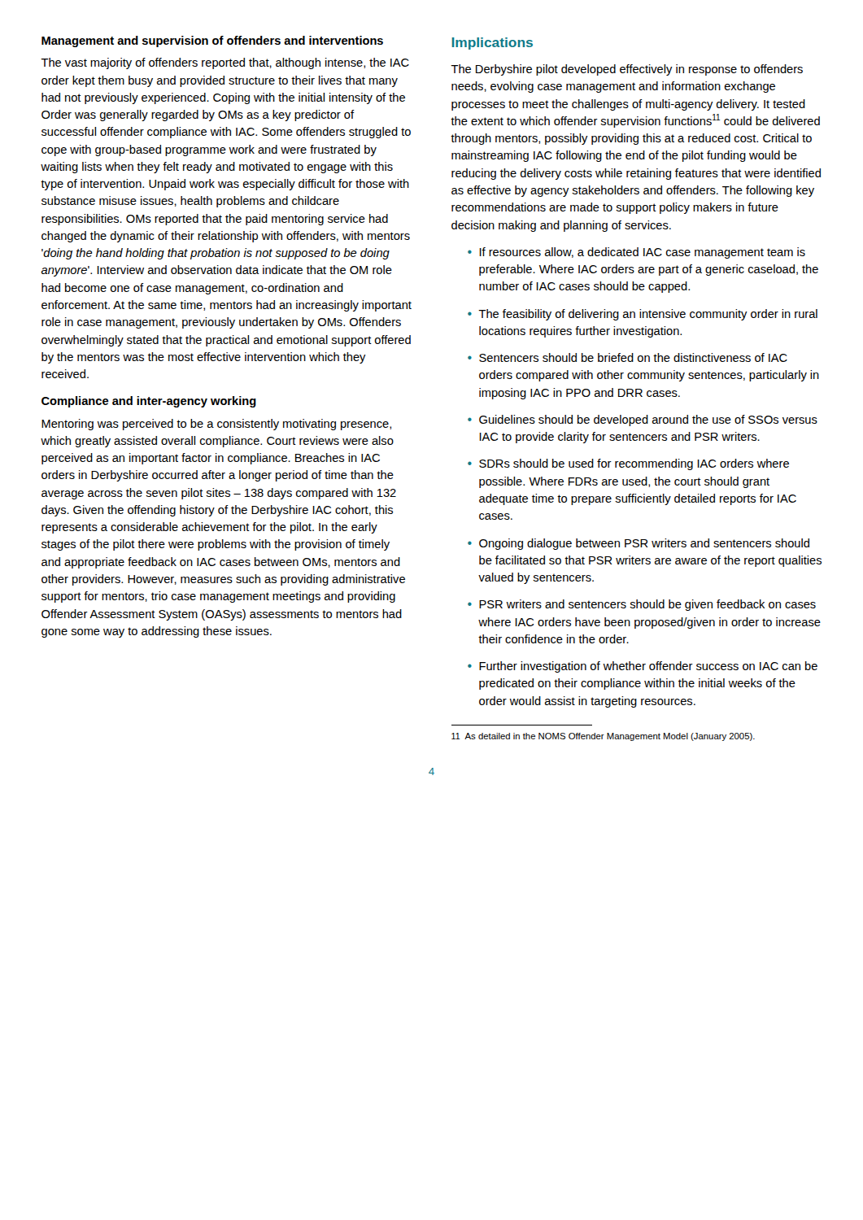Management and supervision of offenders and interventions
The vast majority of offenders reported that, although intense, the IAC order kept them busy and provided structure to their lives that many had not previously experienced. Coping with the initial intensity of the Order was generally regarded by OMs as a key predictor of successful offender compliance with IAC. Some offenders struggled to cope with group-based programme work and were frustrated by waiting lists when they felt ready and motivated to engage with this type of intervention. Unpaid work was especially difficult for those with substance misuse issues, health problems and childcare responsibilities. OMs reported that the paid mentoring service had changed the dynamic of their relationship with offenders, with mentors 'doing the hand holding that probation is not supposed to be doing anymore'. Interview and observation data indicate that the OM role had become one of case management, co-ordination and enforcement. At the same time, mentors had an increasingly important role in case management, previously undertaken by OMs. Offenders overwhelmingly stated that the practical and emotional support offered by the mentors was the most effective intervention which they received.
Compliance and inter-agency working
Mentoring was perceived to be a consistently motivating presence, which greatly assisted overall compliance. Court reviews were also perceived as an important factor in compliance. Breaches in IAC orders in Derbyshire occurred after a longer period of time than the average across the seven pilot sites – 138 days compared with 132 days. Given the offending history of the Derbyshire IAC cohort, this represents a considerable achievement for the pilot. In the early stages of the pilot there were problems with the provision of timely and appropriate feedback on IAC cases between OMs, mentors and other providers. However, measures such as providing administrative support for mentors, trio case management meetings and providing Offender Assessment System (OASys) assessments to mentors had gone some way to addressing these issues.
Implications
The Derbyshire pilot developed effectively in response to offenders needs, evolving case management and information exchange processes to meet the challenges of multi-agency delivery. It tested the extent to which offender supervision functions11 could be delivered through mentors, possibly providing this at a reduced cost. Critical to mainstreaming IAC following the end of the pilot funding would be reducing the delivery costs while retaining features that were identified as effective by agency stakeholders and offenders. The following key recommendations are made to support policy makers in future decision making and planning of services.
If resources allow, a dedicated IAC case management team is preferable. Where IAC orders are part of a generic caseload, the number of IAC cases should be capped.
The feasibility of delivering an intensive community order in rural locations requires further investigation.
Sentencers should be briefed on the distinctiveness of IAC orders compared with other community sentences, particularly in imposing IAC in PPO and DRR cases.
Guidelines should be developed around the use of SSOs versus IAC to provide clarity for sentencers and PSR writers.
SDRs should be used for recommending IAC orders where possible. Where FDRs are used, the court should grant adequate time to prepare sufficiently detailed reports for IAC cases.
Ongoing dialogue between PSR writers and sentencers should be facilitated so that PSR writers are aware of the report qualities valued by sentencers.
PSR writers and sentencers should be given feedback on cases where IAC orders have been proposed/given in order to increase their confidence in the order.
Further investigation of whether offender success on IAC can be predicated on their compliance within the initial weeks of the order would assist in targeting resources.
11 As detailed in the NOMS Offender Management Model (January 2005).
4